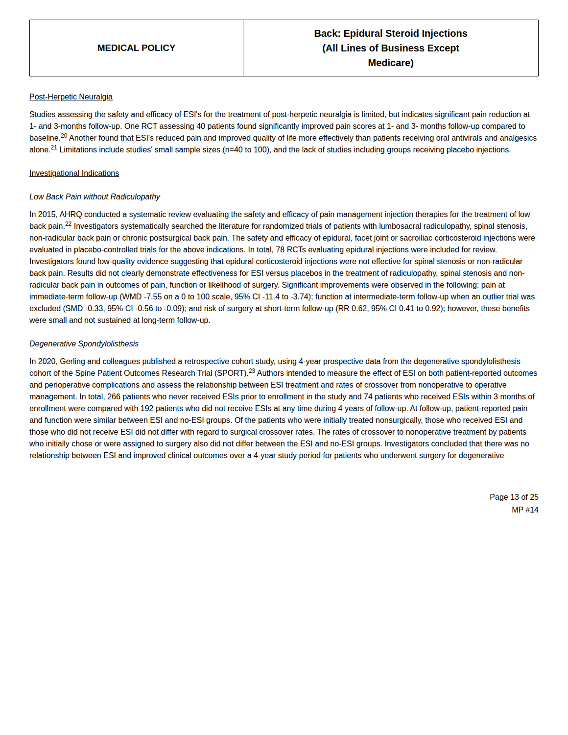| MEDICAL POLICY | Back: Epidural Steroid Injections (All Lines of Business Except Medicare) |
Post-Herpetic Neuralgia
Studies assessing the safety and efficacy of ESI's for the treatment of post-herpetic neuralgia is limited, but indicates significant pain reduction at 1- and 3-months follow-up. One RCT assessing 40 patients found significantly improved pain scores at 1- and 3- months follow-up compared to baseline.20 Another found that ESI's reduced pain and improved quality of life more effectively than patients receiving oral antivirals and analgesics alone.21 Limitations include studies' small sample sizes (n=40 to 100), and the lack of studies including groups receiving placebo injections.
Investigational Indications
Low Back Pain without Radiculopathy
In 2015, AHRQ conducted a systematic review evaluating the safety and efficacy of pain management injection therapies for the treatment of low back pain.22 Investigators systematically searched the literature for randomized trials of patients with lumbosacral radiculopathy, spinal stenosis, non-radicular back pain or chronic postsurgical back pain. The safety and efficacy of epidural, facet joint or sacroiliac corticosteroid injections were evaluated in placebo-controlled trials for the above indications. In total, 78 RCTs evaluating epidural injections were included for review. Investigators found low-quality evidence suggesting that epidural corticosteroid injections were not effective for spinal stenosis or non-radicular back pain. Results did not clearly demonstrate effectiveness for ESI versus placebos in the treatment of radiculopathy, spinal stenosis and non-radicular back pain in outcomes of pain, function or likelihood of surgery. Significant improvements were observed in the following: pain at immediate-term follow-up (WMD -7.55 on a 0 to 100 scale, 95% CI -11.4 to -3.74); function at intermediate-term follow-up when an outlier trial was excluded (SMD -0.33, 95% CI -0.56 to -0.09); and risk of surgery at short-term follow-up (RR 0.62, 95% CI 0.41 to 0.92); however, these benefits were small and not sustained at long-term follow-up.
Degenerative Spondylolisthesis
In 2020, Gerling and colleagues published a retrospective cohort study, using 4-year prospective data from the degenerative spondylolisthesis cohort of the Spine Patient Outcomes Research Trial (SPORT).23 Authors intended to measure the effect of ESI on both patient-reported outcomes and perioperative complications and assess the relationship between ESI treatment and rates of crossover from nonoperative to operative management. In total, 266 patients who never received ESIs prior to enrollment in the study and 74 patients who received ESIs within 3 months of enrollment were compared with 192 patients who did not receive ESIs at any time during 4 years of follow-up. At follow-up, patient-reported pain and function were similar between ESI and no-ESI groups. Of the patients who were initially treated nonsurgically, those who received ESI and those who did not receive ESI did not differ with regard to surgical crossover rates. The rates of crossover to nonoperative treatment by patients who initially chose or were assigned to surgery also did not differ between the ESI and no-ESI groups. Investigators concluded that there was no relationship between ESI and improved clinical outcomes over a 4-year study period for patients who underwent surgery for degenerative
Page 13 of 25
MP #14